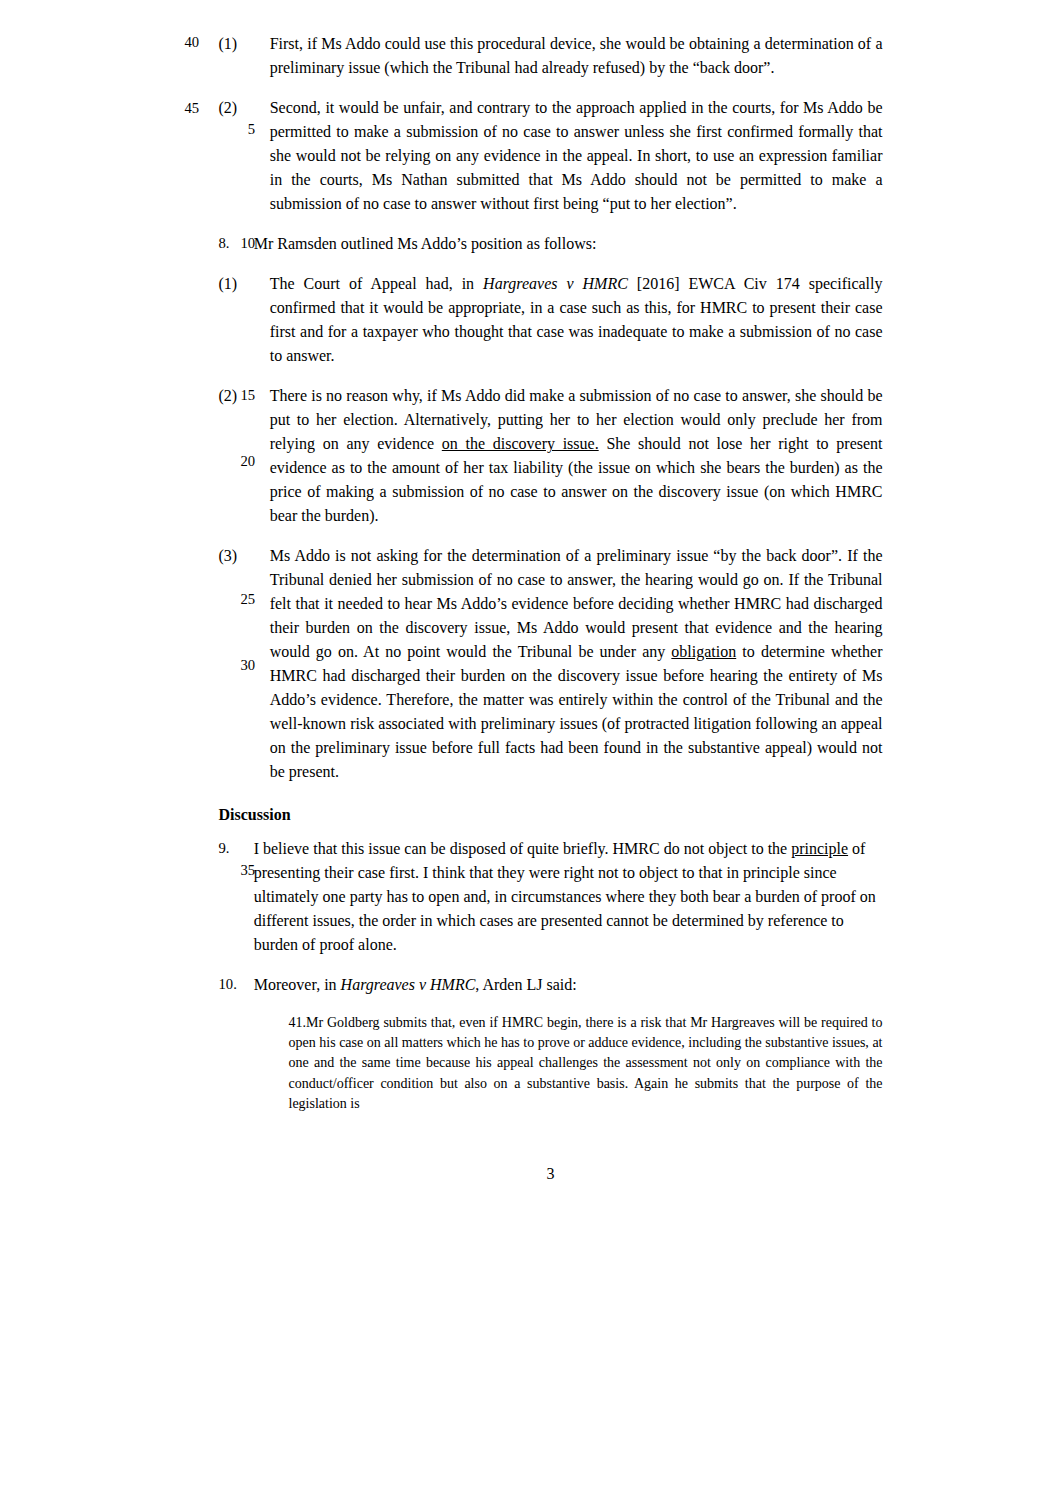(1) First, if Ms Addo could use this procedural device, she would be obtaining a determination of a preliminary issue (which the Tribunal had already refused) by the “back door”.
5 (2) Second, it would be unfair, and contrary to the approach applied in the courts, for Ms Addo be permitted to make a submission of no case to answer unless she first confirmed formally that she would not be relying on any evidence in the appeal. In short, to use an expression familiar in the courts, Ms Nathan submitted that Ms Addo should not be permitted to make a submission of no case to answer without first being “put to her election”.
10 8. Mr Ramsden outlined Ms Addo’s position as follows:
(1) The Court of Appeal had, in Hargreaves v HMRC [2016] EWCA Civ 174 specifically confirmed that it would be appropriate, in a case such as this, for HMRC to present their case first and for a taxpayer who thought that case was inadequate to make a submission of no case to answer.
15 (2) There is no reason why, if Ms Addo did make a submission of no case to answer, she should be put to her election. Alternatively, putting her to her election would only preclude her from relying on any evidence on the discovery issue. She should not lose her right to present evidence as to the amount of her tax liability (the issue on which she bears the burden) as the price of making a submission of no case to answer on the discovery issue (on which HMRC bear the burden). 20
(3) Ms Addo is not asking for the determination of a preliminary issue “by the back door”. If the Tribunal denied her submission of no case to answer, the hearing would go on. If the Tribunal felt that it needed to hear Ms Addo’s evidence before deciding whether HMRC had discharged their burden on the discovery issue, Ms Addo would present that evidence and the hearing would go on. At no point would the Tribunal be under any obligation to determine whether HMRC had discharged their burden on the discovery issue before hearing the entirety of Ms Addo’s evidence. Therefore, the matter was entirely within the control of the Tribunal and the well-known risk associated with preliminary issues (of protracted litigation following an appeal on the preliminary issue before full facts had been found in the substantive appeal) would not be present. 25 30
Discussion
9. I believe that this issue can be disposed of quite briefly. HMRC do not object to the principle of presenting their case first. I think that they were right not to object to that in principle since ultimately one party has to open and, in circumstances where they both bear a burden of proof on different issues, the order in which cases are presented cannot be determined by reference to burden of proof alone. 35
10. Moreover, in Hargreaves v HMRC, Arden LJ said:
40 41. Mr Goldberg submits that, even if HMRC begin, there is a risk that Mr Hargreaves will be required to open his case on all matters which he has to prove or adduce evidence, including the substantive issues, at one and the same time because his appeal challenges the assessment not only on compliance with the conduct/officer condition but also on a substantive basis. Again he submits that the purpose of the legislation is 45
3